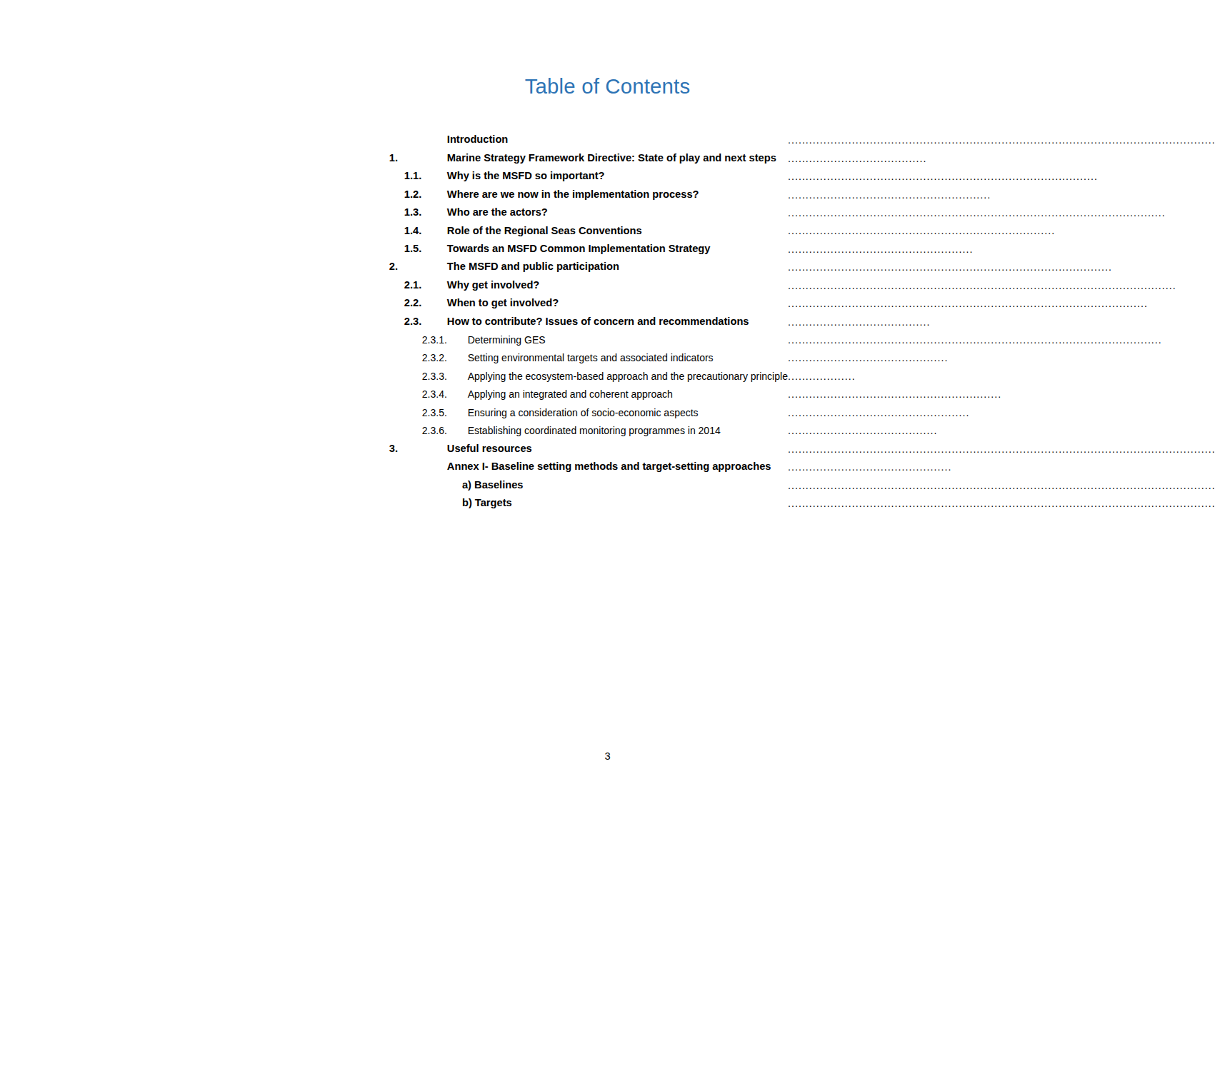Table of Contents
| | Introduction | .......................................................................................................................................... | 4 |
| 1. | Marine Strategy Framework Directive: State of play and next steps | ....................................... | 4 |
| 1.1. | Why is the MSFD so important? | ....................................................................................... | 4 |
| 1.2. | Where are we now in the implementation process? | ......................................................... | 5 |
| 1.3. | Who are the actors? | .......................................................................................................... | 5 |
| 1.4. | Role of the Regional Seas Conventions | ........................................................................... | 6 |
| 1.5. | Towards an MSFD Common Implementation Strategy | .................................................... | 6 |
| 2. | The MSFD and public participation | ........................................................................................... | 7 |
| 2.1. | Why get involved? | ............................................................................................................. | 7 |
| 2.2. | When to get involved? | ..................................................................................................... | 8 |
| 2.3. | How to contribute? Issues of concern and recommendations | ........................................ | 9 |
| 2.3.1. | Determining GES | ......................................................................................................... | 9 |
| 2.3.2. | Setting environmental targets and associated indicators | ............................................. | 10 |
| 2.3.3. | Applying the ecosystem-based approach and the precautionary principle | ................... | 12 |
| 2.3.4. | Applying an integrated and coherent approach | ............................................................ | 12 |
| 2.3.5. | Ensuring a consideration of socio-economic aspects | ................................................... | 13 |
| 2.3.6. | Establishing coordinated monitoring programmes in 2014 | .......................................... | 13 |
| 3. | Useful resources | ............................................................................................................................. | 13 |
| | Annex I- Baseline setting methods and target-setting approaches | .............................................. | 14 |
| | a) Baselines | ..................................................................................................................................... | 14 |
| | b) Targets | ......................................................................................................................................... | 16 |
3